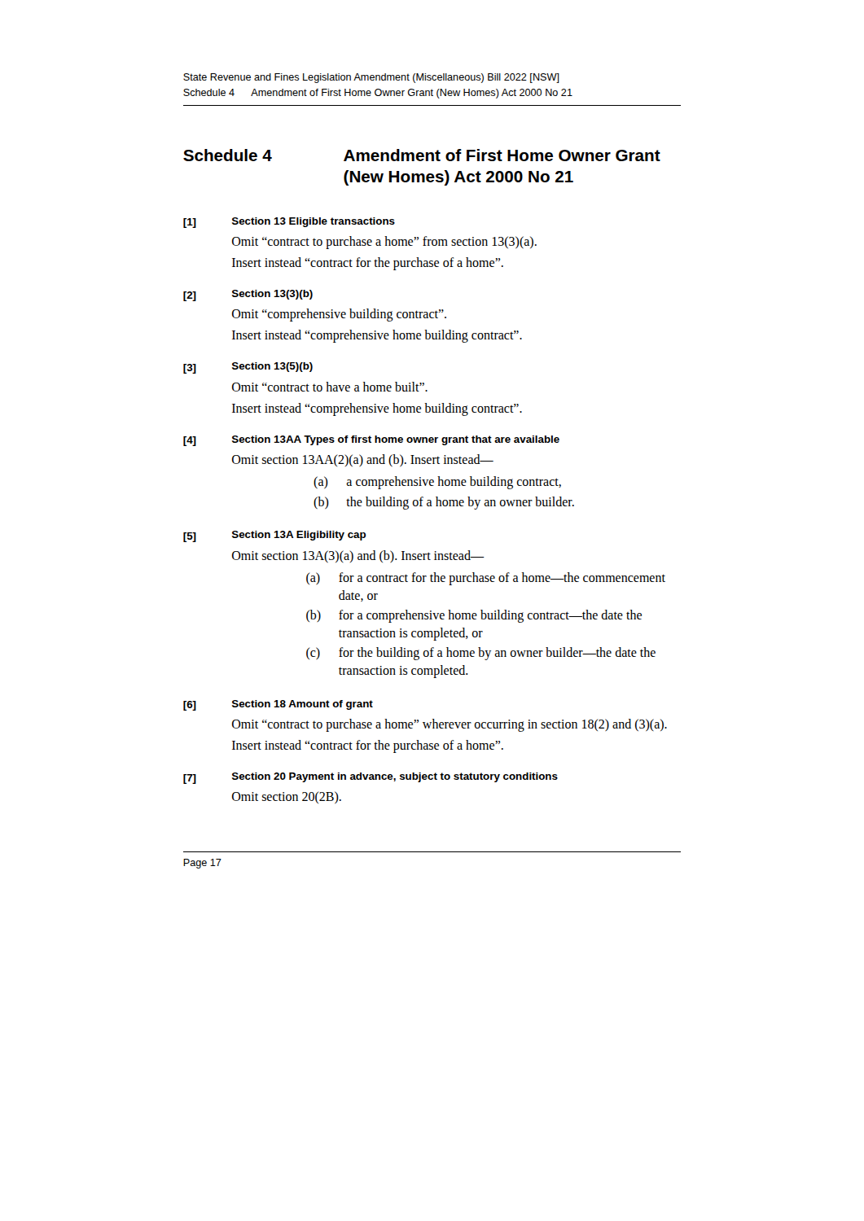State Revenue and Fines Legislation Amendment (Miscellaneous) Bill 2022 [NSW]
Schedule 4 Amendment of First Home Owner Grant (New Homes) Act 2000 No 21
Schedule 4 Amendment of First Home Owner Grant (New Homes) Act 2000 No 21
[1]
Section 13 Eligible transactions
Omit “contract to purchase a home” from section 13(3)(a).
Insert instead “contract for the purchase of a home”.
[2]
Section 13(3)(b)
Omit “comprehensive building contract”.
Insert instead “comprehensive home building contract”.
[3]
Section 13(5)(b)
Omit “contract to have a home built”.
Insert instead “comprehensive home building contract”.
[4]
Section 13AA Types of first home owner grant that are available
Omit section 13AA(2)(a) and (b). Insert instead—
(a) a comprehensive home building contract,
(b) the building of a home by an owner builder.
[5]
Section 13A Eligibility cap
Omit section 13A(3)(a) and (b). Insert instead—
(a) for a contract for the purchase of a home—the commencement date, or
(b) for a comprehensive home building contract—the date the transaction is completed, or
(c) for the building of a home by an owner builder—the date the transaction is completed.
[6]
Section 18 Amount of grant
Omit “contract to purchase a home” wherever occurring in section 18(2) and (3)(a).
Insert instead “contract for the purchase of a home”.
[7]
Section 20 Payment in advance, subject to statutory conditions
Omit section 20(2B).
Page 17